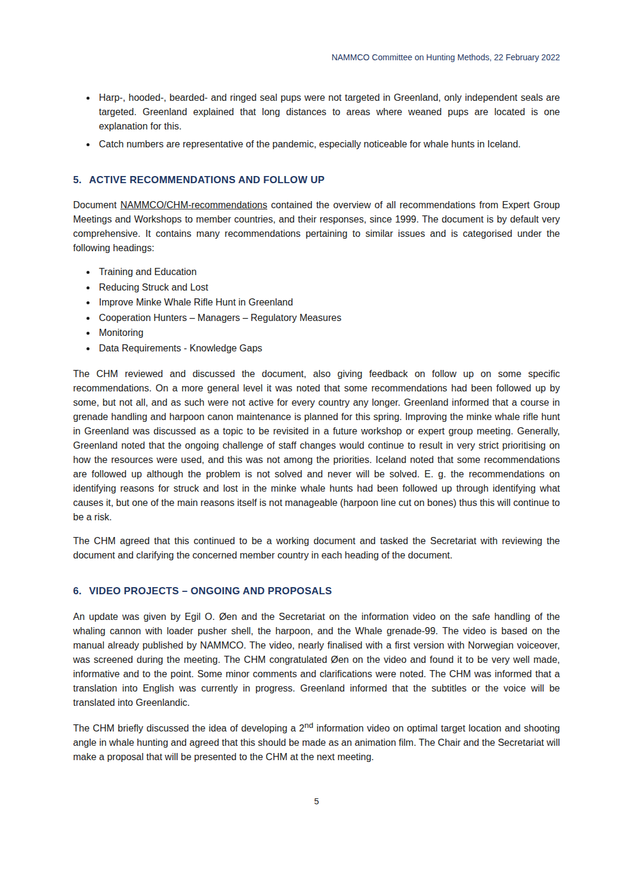NAMMCO Committee on Hunting Methods, 22 February 2022
Harp-, hooded-, bearded- and ringed seal pups were not targeted in Greenland, only independent seals are targeted. Greenland explained that long distances to areas where weaned pups are located is one explanation for this.
Catch numbers are representative of the pandemic, especially noticeable for whale hunts in Iceland.
5. ACTIVE RECOMMENDATIONS AND FOLLOW UP
Document NAMMCO/CHM-recommendations contained the overview of all recommendations from Expert Group Meetings and Workshops to member countries, and their responses, since 1999. The document is by default very comprehensive. It contains many recommendations pertaining to similar issues and is categorised under the following headings:
Training and Education
Reducing Struck and Lost
Improve Minke Whale Rifle Hunt in Greenland
Cooperation Hunters – Managers – Regulatory Measures
Monitoring
Data Requirements - Knowledge Gaps
The CHM reviewed and discussed the document, also giving feedback on follow up on some specific recommendations. On a more general level it was noted that some recommendations had been followed up by some, but not all, and as such were not active for every country any longer. Greenland informed that a course in grenade handling and harpoon canon maintenance is planned for this spring. Improving the minke whale rifle hunt in Greenland was discussed as a topic to be revisited in a future workshop or expert group meeting. Generally, Greenland noted that the ongoing challenge of staff changes would continue to result in very strict prioritising on how the resources were used, and this was not among the priorities. Iceland noted that some recommendations are followed up although the problem is not solved and never will be solved. E. g. the recommendations on identifying reasons for struck and lost in the minke whale hunts had been followed up through identifying what causes it, but one of the main reasons itself is not manageable (harpoon line cut on bones) thus this will continue to be a risk.
The CHM agreed that this continued to be a working document and tasked the Secretariat with reviewing the document and clarifying the concerned member country in each heading of the document.
6. VIDEO PROJECTS – ONGOING AND PROPOSALS
An update was given by Egil O. Øen and the Secretariat on the information video on the safe handling of the whaling cannon with loader pusher shell, the harpoon, and the Whale grenade-99. The video is based on the manual already published by NAMMCO. The video, nearly finalised with a first version with Norwegian voiceover, was screened during the meeting. The CHM congratulated Øen on the video and found it to be very well made, informative and to the point. Some minor comments and clarifications were noted. The CHM was informed that a translation into English was currently in progress. Greenland informed that the subtitles or the voice will be translated into Greenlandic.
The CHM briefly discussed the idea of developing a 2nd information video on optimal target location and shooting angle in whale hunting and agreed that this should be made as an animation film. The Chair and the Secretariat will make a proposal that will be presented to the CHM at the next meeting.
5